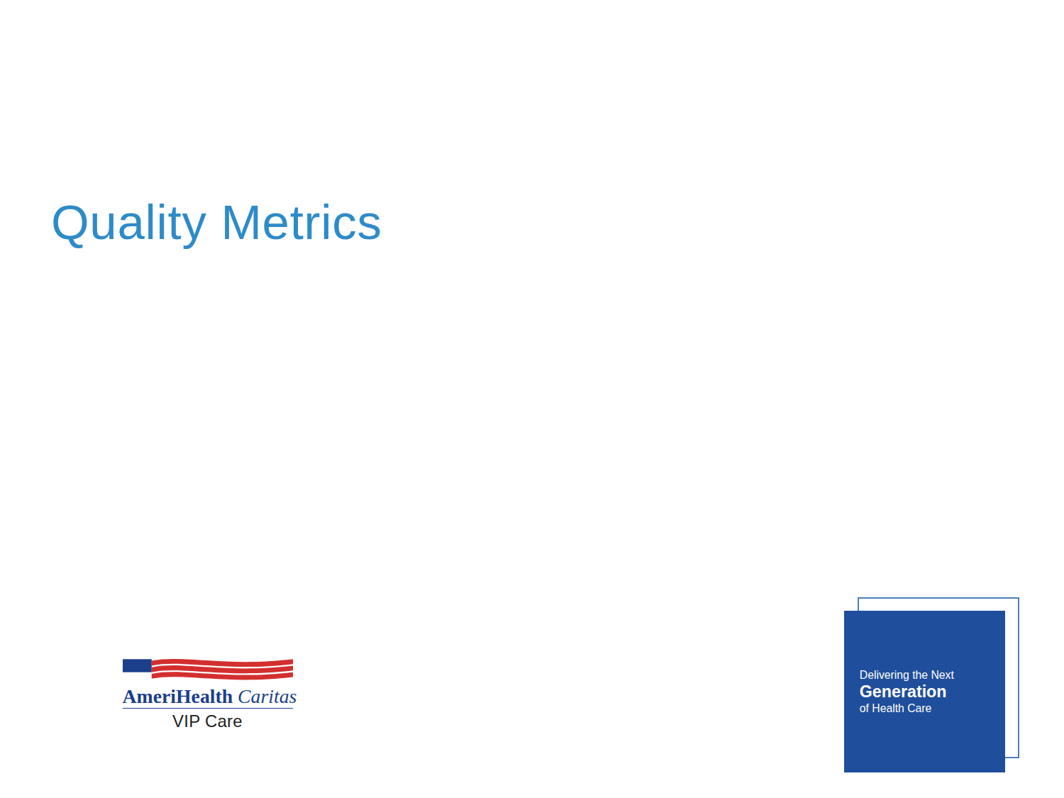Quality Metrics
AmeriHealth Caritas VIP Care
Delivering the Next Generation of Health Care